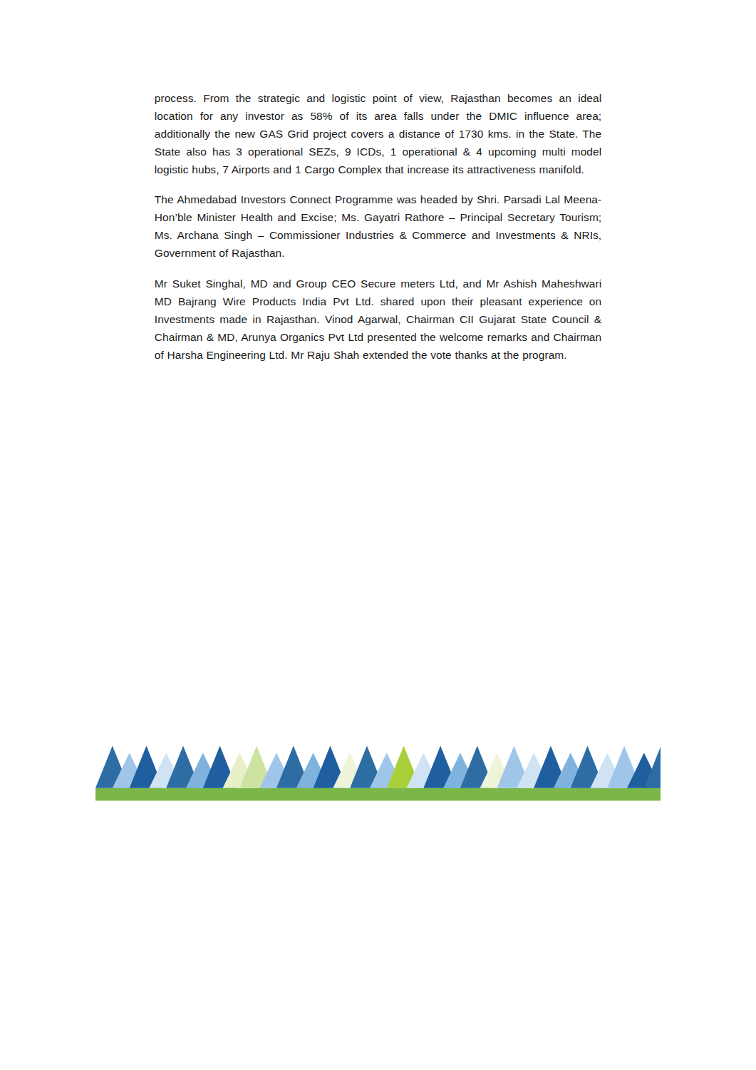process. From the strategic and logistic point of view, Rajasthan becomes an ideal location for any investor as 58% of its area falls under the DMIC influence area; additionally the new GAS Grid project covers a distance of 1730 kms. in the State. The State also has 3 operational SEZs, 9 ICDs, 1 operational & 4 upcoming multi model logistic hubs, 7 Airports and 1 Cargo Complex that increase its attractiveness manifold.
The Ahmedabad Investors Connect Programme was headed by Shri. Parsadi Lal Meena- Hon’ble Minister Health and Excise; Ms. Gayatri Rathore – Principal Secretary Tourism; Ms. Archana Singh – Commissioner Industries & Commerce and Investments & NRIs, Government of Rajasthan.
Mr Suket Singhal, MD and Group CEO Secure meters Ltd, and Mr Ashish Maheshwari MD Bajrang Wire Products India Pvt Ltd. shared upon their pleasant experience on Investments made in Rajasthan. Vinod Agarwal, Chairman CII Gujarat State Council & Chairman & MD, Arunya Organics Pvt Ltd presented the welcome remarks and Chairman of Harsha Engineering Ltd. Mr Raju Shah extended the vote thanks at the program.